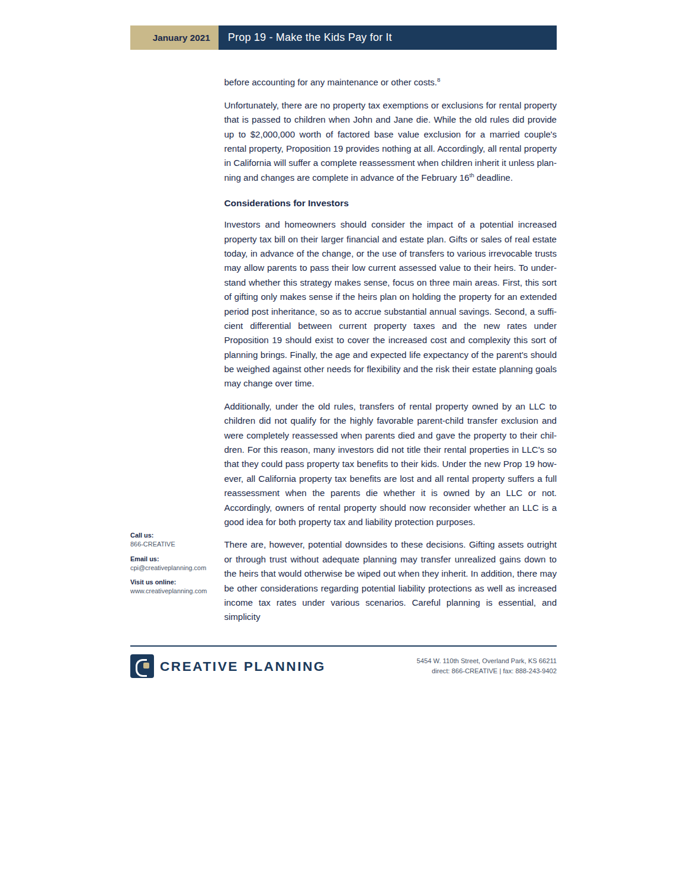January 2021
Prop 19 - Make the Kids Pay for It
Call us: 866-CREATIVE
Email us: cpi@creativeplanning.com
Visit us online: www.creativeplanning.com
before accounting for any maintenance or other costs.8
Unfortunately, there are no property tax exemptions or exclusions for rental property that is passed to children when John and Jane die. While the old rules did provide up to $2,000,000 worth of factored base value exclusion for a married couple's rental property, Proposition 19 provides nothing at all. Accordingly, all rental property in California will suffer a complete reassessment when children inherit it unless planning and changes are complete in advance of the February 16th deadline.
Considerations for Investors
Investors and homeowners should consider the impact of a potential increased property tax bill on their larger financial and estate plan. Gifts or sales of real estate today, in advance of the change, or the use of transfers to various irrevocable trusts may allow parents to pass their low current assessed value to their heirs. To understand whether this strategy makes sense, focus on three main areas. First, this sort of gifting only makes sense if the heirs plan on holding the property for an extended period post inheritance, so as to accrue substantial annual savings. Second, a sufficient differential between current property taxes and the new rates under Proposition 19 should exist to cover the increased cost and complexity this sort of planning brings. Finally, the age and expected life expectancy of the parent's should be weighed against other needs for flexibility and the risk their estate planning goals may change over time.
Additionally, under the old rules, transfers of rental property owned by an LLC to children did not qualify for the highly favorable parent-child transfer exclusion and were completely reassessed when parents died and gave the property to their children. For this reason, many investors did not title their rental properties in LLC's so that they could pass property tax benefits to their kids. Under the new Prop 19 however, all California property tax benefits are lost and all rental property suffers a full reassessment when the parents die whether it is owned by an LLC or not. Accordingly, owners of rental property should now reconsider whether an LLC is a good idea for both property tax and liability protection purposes.
There are, however, potential downsides to these decisions. Gifting assets outright or through trust without adequate planning may transfer unrealized gains down to the heirs that would otherwise be wiped out when they inherit. In addition, there may be other considerations regarding potential liability protections as well as increased income tax rates under various scenarios. Careful planning is essential, and simplicity
CREATIVE PLANNING
5454 W. 110th Street, Overland Park, KS 66211
direct: 866-CREATIVE | fax: 888-243-9402